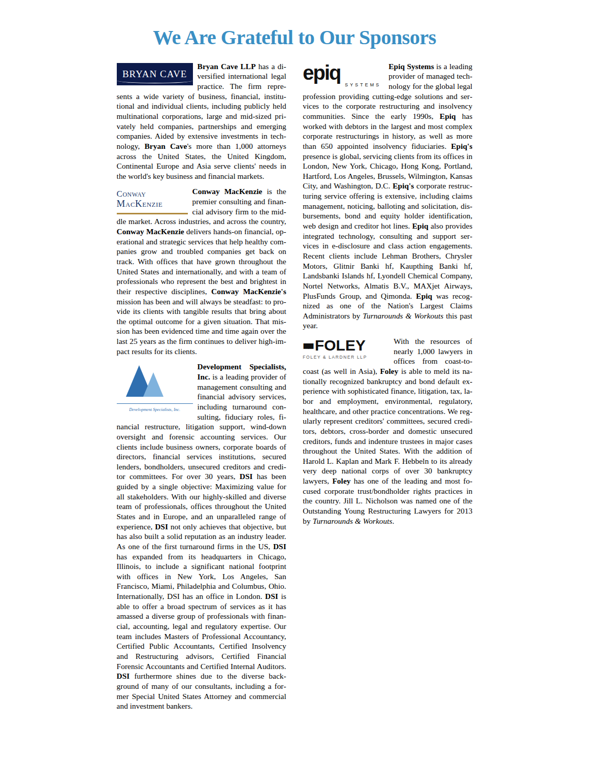We Are Grateful to Our Sponsors
BRYAN CAVE
Bryan Cave LLP has a diversified international legal practice. The firm represents a wide variety of business, financial, institutional and individual clients, including publicly held multinational corporations, large and mid-sized privately held companies, partnerships and emerging companies. Aided by extensive investments in technology, Bryan Cave's more than 1,000 attorneys across the United States, the United Kingdom, Continental Europe and Asia serve clients' needs in the world's key business and financial markets.
Conway MacKenzie
Conway MacKenzie is the premier consulting and financial advisory firm to the middle market. Across industries, and across the country, Conway MacKenzie delivers hands-on financial, operational and strategic services that help healthy companies grow and troubled companies get back on track. With offices that have grown throughout the United States and internationally, and with a team of professionals who represent the best and brightest in their respective disciplines, Conway MacKenzie's mission has been and will always be steadfast: to provide its clients with tangible results that bring about the optimal outcome for a given situation. That mission has been evidenced time and time again over the last 25 years as the firm continues to deliver high-impact results for its clients.
Development Specialists, Inc.
Development Specialists, Inc. is a leading provider of management consulting and financial advisory services, including turnaround consulting, fiduciary roles, financial restructure, litigation support, wind-down oversight and forensic accounting services. Our clients include business owners, corporate boards of directors, financial services institutions, secured lenders, bondholders, unsecured creditors and creditor committees. For over 30 years, DSI has been guided by a single objective: Maximizing value for all stakeholders. With our highly-skilled and diverse team of professionals, offices throughout the United States and in Europe, and an unparalleled range of experience, DSI not only achieves that objective, but has also built a solid reputation as an industry leader. As one of the first turnaround firms in the US, DSI has expanded from its headquarters in Chicago, Illinois, to include a significant national footprint with offices in New York, Los Angeles, San Francisco, Miami, Philadelphia and Columbus, Ohio. Internationally, DSI has an office in London. DSI is able to offer a broad spectrum of services as it has amassed a diverse group of professionals with financial, accounting, legal and regulatory expertise. Our team includes Masters of Professional Accountancy, Certified Public Accountants, Certified Insolvency and Restructuring advisors, Certified Financial Forensic Accountants and Certified Internal Auditors. DSI furthermore shines due to the diverse background of many of our consultants, including a former Special United States Attorney and commercial and investment bankers.
epiq
SYSTEMS
Epiq Systems is a leading provider of managed technology for the global legal profession providing cutting-edge solutions and services to the corporate restructuring and insolvency communities. Since the early 1990s, Epiq has worked with debtors in the largest and most complex corporate restructurings in history, as well as more than 650 appointed insolvency fiduciaries. Epiq's presence is global, servicing clients from its offices in London, New York, Chicago, Hong Kong, Portland, Hartford, Los Angeles, Brussels, Wilmington, Kansas City, and Washington, D.C. Epiq's corporate restructuring service offering is extensive, including claims management, noticing, balloting and solicitation, disbursements, bond and equity holder identification, web design and creditor hot lines. Epiq also provides integrated technology, consulting and support services in e-disclosure and class action engagements. Recent clients include Lehman Brothers, Chrysler Motors, Glitnir Banki hf, Kaupthing Banki hf, Landsbanki Islands hf, Lyondell Chemical Company, Nortel Networks, Almatis B.V., MAXjet Airways, PlusFunds Group, and Qimonda. Epiq was recognized as one of the Nation's Largest Claims Administrators by Turnarounds & Workouts this past year.
FOLEY
FOLEY & LARDNER LLP
With the resources of nearly 1,000 lawyers in offices from coast-to-coast (as well in Asia), Foley is able to meld its nationally recognized bankruptcy and bond default experience with sophisticated finance, litigation, tax, labor and employment, environmental, regulatory, healthcare, and other practice concentrations. We regularly represent creditors' committees, secured creditors, debtors, cross-border and domestic unsecured creditors, funds and indenture trustees in major cases throughout the United States. With the addition of Harold L. Kaplan and Mark F. Hebbeln to its already very deep national corps of over 30 bankruptcy lawyers, Foley has one of the leading and most focused corporate trust/bondholder rights practices in the country. Jill L. Nicholson was named one of the Outstanding Young Restructuring Lawyers for 2013 by Turnarounds & Workouts.